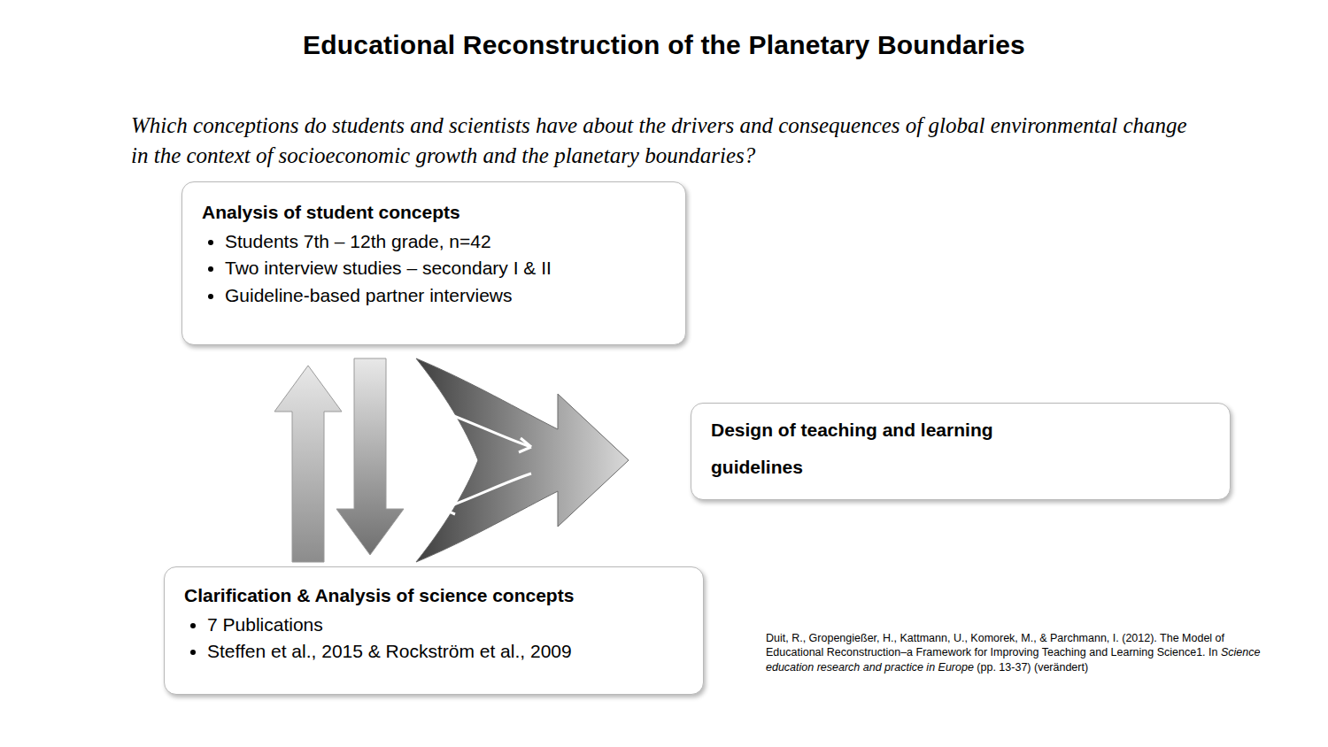Educational Reconstruction of the Planetary Boundaries
Which conceptions do students and scientists have about the drivers and consequences of global environmental change in the context of socioeconomic growth and the planetary boundaries?
Analysis of student concepts
Students 7th – 12th grade, n=42
Two interview studies – secondary I & II
Guideline-based partner interviews
Design of teaching and learning
guidelines
Clarification & Analysis of science concepts
7 Publications
Steffen et al., 2015 & Rockström et al., 2009
Duit, R., Gropengießer, H., Kattmann, U., Komorek, M., & Parchmann, I. (2012). The Model of Educational Reconstruction–a Framework for Improving Teaching and Learning Science1. In Science education research and practice in Europe (pp. 13-37) (verändert)